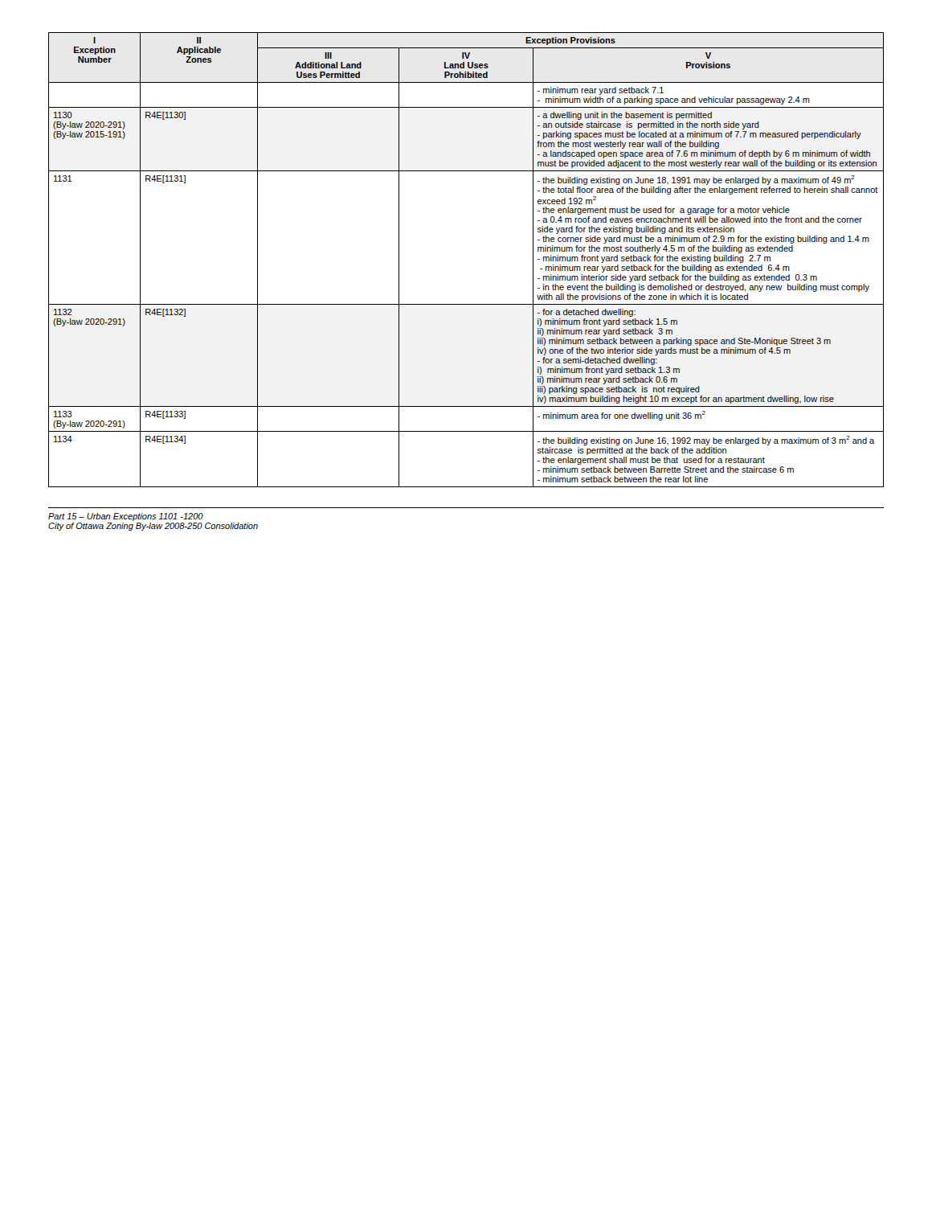| I Exception Number | II Applicable Zones | Exception Provisions |
| --- | --- | --- |
| III Additional Land Uses Permitted | IV Land Uses Prohibited | V Provisions |
| | | | | - minimum rear yard setback 7.1 - minimum width of a parking space and vehicular passageway 2.4 m |
| 1130 (By-law 2020-291) (By-law 2015-191) | R4E[1130] | | | - a dwelling unit in the basement is permitted - an outside staircase is permitted in the north side yard - parking spaces must be located at a minimum of 7.7 m measured perpendicularly from the most westerly rear wall of the building - a landscaped open space area of 7.6 m minimum of depth by 6 m minimum of width must be provided adjacent to the most westerly rear wall of the building or its extension |
| 1131 | R4E[1131] | | | - the building existing on June 18, 1991 may be enlarged by a maximum of 49 m 2 - the total floor area of the building after the enlargement referred to herein shall cannot exceed 192 m 2 - the enlargement must be used for a garage for a motor vehicle - a 0.4 m roof and eaves encroachment will be allowed into the front and the corner side yard for the existing building and its extension - the corner side yard must be a minimum of 2.9 m for the existing building and 1.4 m minimum for the most southerly 4.5 m of the building as extended - minimum front yard setback for the existing building 2.7 m - minimum rear yard setback for the building as extended 6.4 m - minimum interior side yard setback for the building as extended 0.3 m - in the event the building is demolished or destroyed, any new building must comply with all the provisions of the zone in which it is located |
| 1132 (By-law 2020-291) | R4E[1132] | | | - for a detached dwelling: i) minimum front yard setback 1.5 m ii) minimum rear yard setback 3 m iii) minimum setback between a parking space and Ste-Monique Street 3 m iv) one of the two interior side yards must be a minimum of 4.5 m - for a semi-detached dwelling: i) minimum front yard setback 1.3 m ii) minimum rear yard setback 0.6 m iii) parking space setback is not required iv) maximum building height 10 m except for an apartment dwelling, low rise |
| 1133 (By-law 2020-291) | R4E[1133] | | | - minimum area for one dwelling unit 36 m 2 |
| 1134 | R4E[1134] | | | - the building existing on June 16, 1992 may be enlarged by a maximum of 3 m 2 and a staircase is permitted at the back of the addition - the enlargement shall must be that used for a restaurant - minimum setback between Barrette Street and the staircase 6 m - minimum setback between the rear lot line |
Part 15 – Urban Exceptions 1101 -1200
City of Ottawa Zoning By-law 2008-250 Consolidation